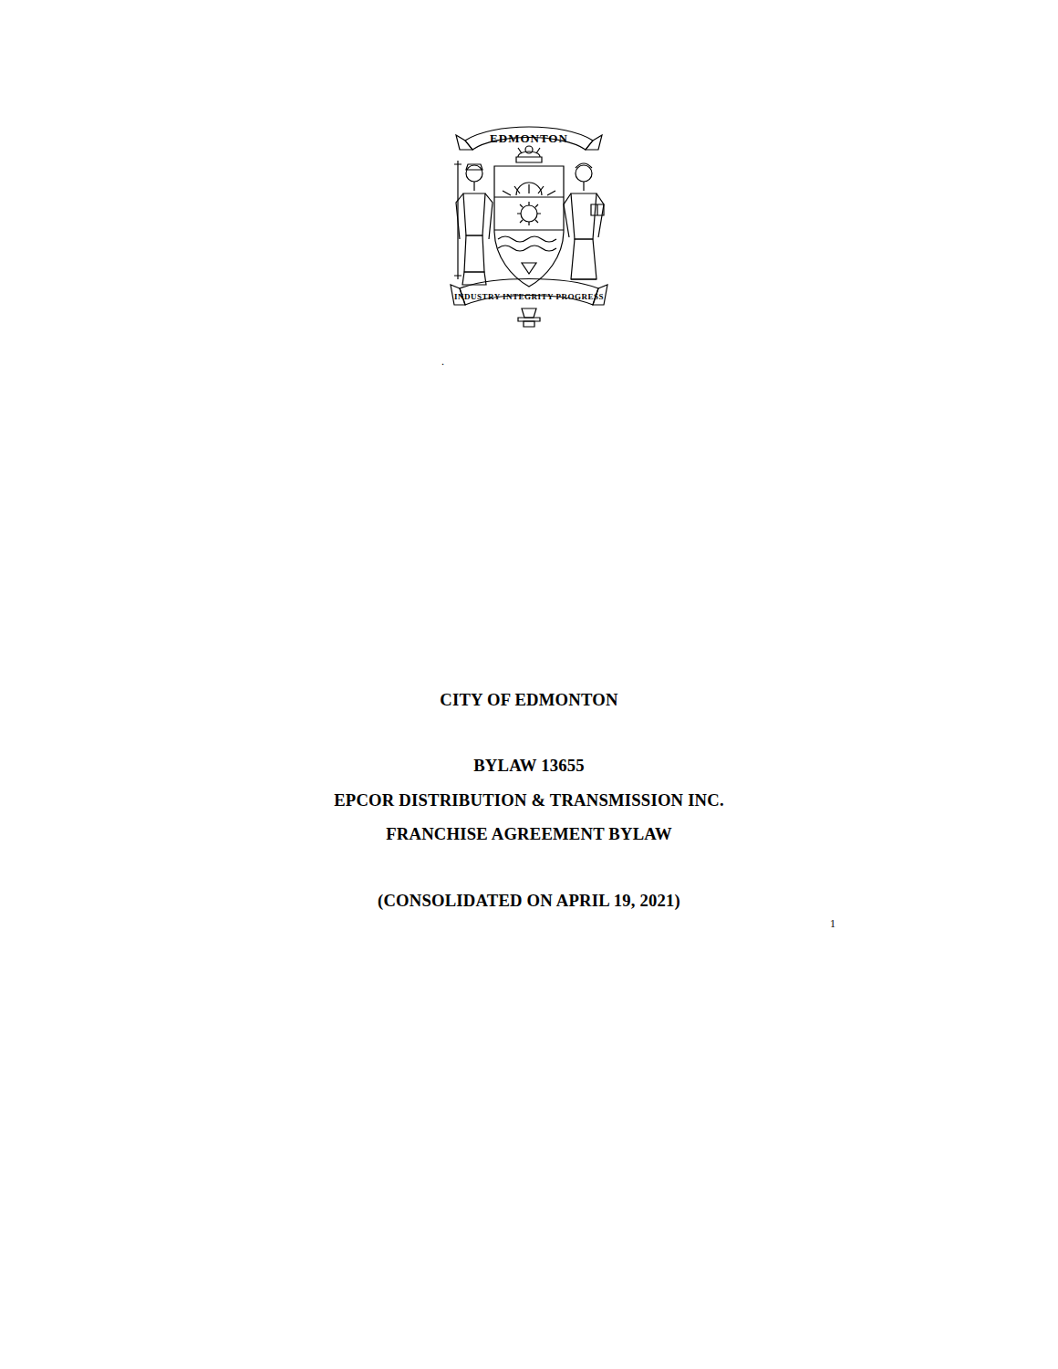EDMONTON INDUSTRY INTEGRITY PROGRESS
.
CITY OF EDMONTON
BYLAW 13655
EPCOR DISTRIBUTION & TRANSMISSION INC.
FRANCHISE AGREEMENT BYLAW
(CONSOLIDATED ON APRIL 19, 2021)
1